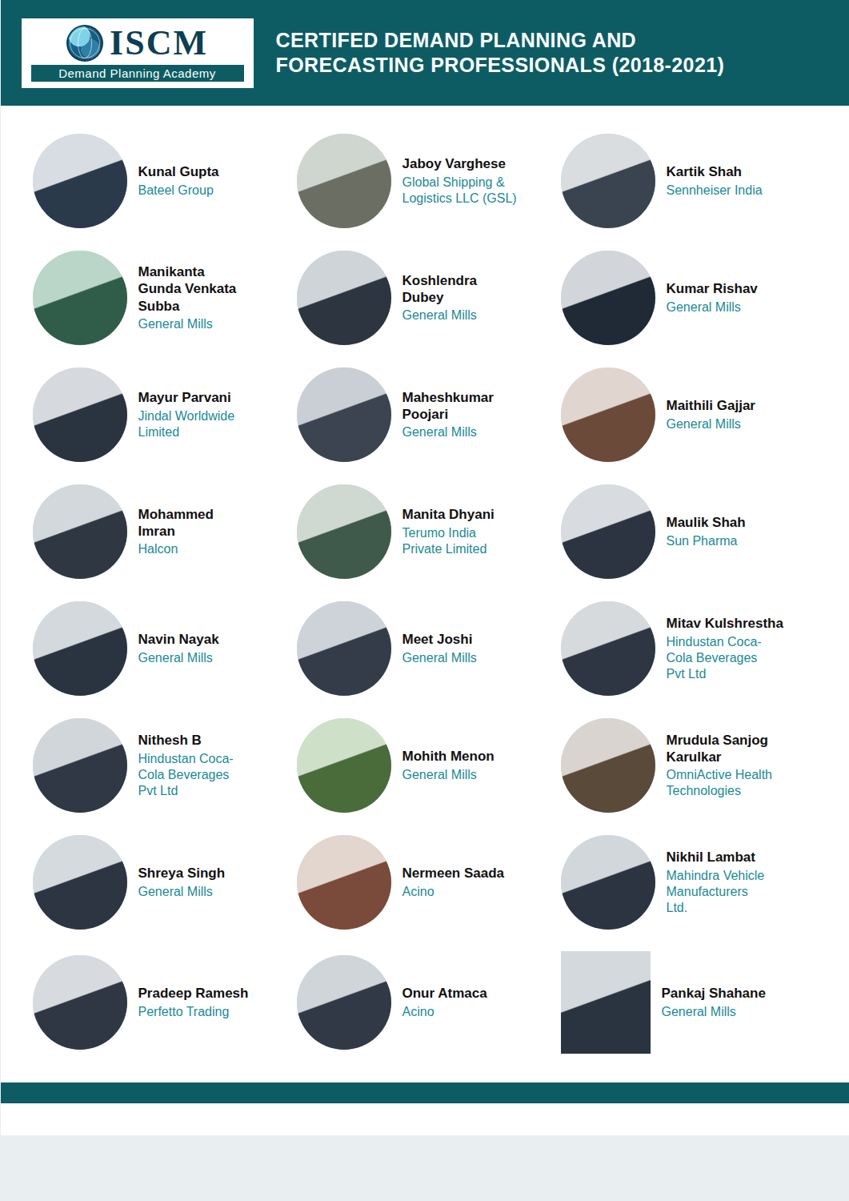ISCM
Demand Planning Academy
Certifed Demand Planning and
Forecasting Professionals (2018-2021)
Kunal Gupta
Bateel Group
Jaboy Varghese
Global Shipping &
Logistics LLC (GSL)
Kartik Shah
Sennheiser India
Manikanta
Gunda Venkata
Subba
General Mills
Koshlendra
Dubey
General Mills
Kumar Rishav
General Mills
Mayur Parvani
Jindal Worldwide
Limited
Maheshkumar
Poojari
General Mills
Maithili Gajjar
General Mills
Mohammed
Imran
Halcon
Manita Dhyani
Terumo India
Private Limited
Maulik Shah
Sun Pharma
Navin Nayak
General Mills
Meet Joshi
General Mills
Mitav Kulshrestha
Hindustan Coca-
Cola Beverages
Pvt Ltd
Nithesh B
Hindustan Coca-
Cola Beverages
Pvt Ltd
Mohith Menon
General Mills
Mrudula Sanjog
Karulkar
OmniActive Health
Technologies
Shreya Singh
General Mills
Nermeen Saada
Acino
Nikhil Lambat
Mahindra Vehicle
Manufacturers
Ltd.
Pradeep Ramesh
Perfetto Trading
Onur Atmaca
Acino
Pankaj Shahane
General Mills